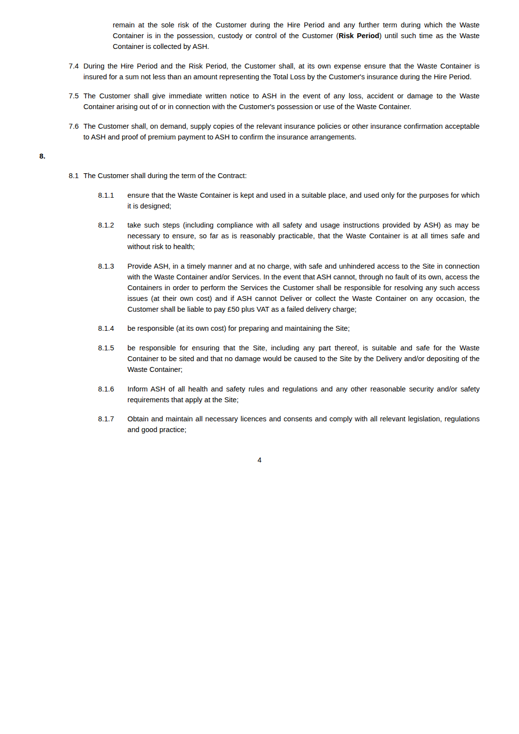remain at the sole risk of the Customer during the Hire Period and any further term during which the Waste Container is in the possession, custody or control of the Customer (Risk Period) until such time as the Waste Container is collected by ASH.
7.4
During the Hire Period and the Risk Period, the Customer shall, at its own expense ensure that the Waste Container is insured for a sum not less than an amount representing the Total Loss by the Customer's insurance during the Hire Period.
7.5
The Customer shall give immediate written notice to ASH in the event of any loss, accident or damage to the Waste Container arising out of or in connection with the Customer's possession or use of the Waste Container.
7.6
The Customer shall, on demand, supply copies of the relevant insurance policies or other insurance confirmation acceptable to ASH and proof of premium payment to ASH to confirm the insurance arrangements.
8.
8.1
The Customer shall during the term of the Contract:
8.1.1
ensure that the Waste Container is kept and used in a suitable place, and used only for the purposes for which it is designed;
8.1.2
take such steps (including compliance with all safety and usage instructions provided by ASH) as may be necessary to ensure, so far as is reasonably practicable, that the Waste Container is at all times safe and without risk to health;
8.1.3
Provide ASH, in a timely manner and at no charge, with safe and unhindered access to the Site in connection with the Waste Container and/or Services. In the event that ASH cannot, through no fault of its own, access the Containers in order to perform the Services the Customer shall be responsible for resolving any such access issues (at their own cost) and if ASH cannot Deliver or collect the Waste Container on any occasion, the Customer shall be liable to pay £50 plus VAT as a failed delivery charge;
8.1.4
be responsible (at its own cost) for preparing and maintaining the Site;
8.1.5
be responsible for ensuring that the Site, including any part thereof, is suitable and safe for the Waste Container to be sited and that no damage would be caused to the Site by the Delivery and/or depositing of the Waste Container;
8.1.6
Inform ASH of all health and safety rules and regulations and any other reasonable security and/or safety requirements that apply at the Site;
8.1.7
Obtain and maintain all necessary licences and consents and comply with all relevant legislation, regulations and good practice;
4